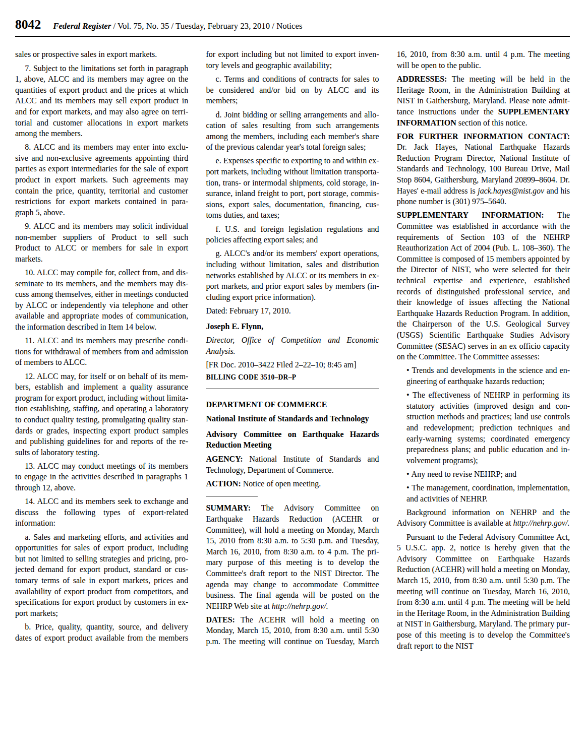8042
Federal Register / Vol. 75, No. 35 / Tuesday, February 23, 2010 / Notices
sales or prospective sales in export markets.
7. Subject to the limitations set forth in paragraph 1, above, ALCC and its members may agree on the quantities of export product and the prices at which ALCC and its members may sell export product in and for export markets, and may also agree on territorial and customer allocations in export markets among the members.
8. ALCC and its members may enter into exclusive and non-exclusive agreements appointing third parties as export intermediaries for the sale of export product in export markets. Such agreements may contain the price, quantity, territorial and customer restrictions for export markets contained in paragraph 5, above.
9. ALCC and its members may solicit individual non-member suppliers of Product to sell such Product to ALCC or members for sale in export markets.
10. ALCC may compile for, collect from, and disseminate to its members, and the members may discuss among themselves, either in meetings conducted by ALCC or independently via telephone and other available and appropriate modes of communication, the information described in Item 14 below.
11. ALCC and its members may prescribe conditions for withdrawal of members from and admission of members to ALCC.
12. ALCC may, for itself or on behalf of its members, establish and implement a quality assurance program for export product, including without limitation establishing, staffing, and operating a laboratory to conduct quality testing, promulgating quality standards or grades, inspecting export product samples and publishing guidelines for and reports of the results of laboratory testing.
13. ALCC may conduct meetings of its members to engage in the activities described in paragraphs 1 through 12, above.
14. ALCC and its members seek to exchange and discuss the following types of export-related information:
a. Sales and marketing efforts, and activities and opportunities for sales of export product, including but not limited to selling strategies and pricing, projected demand for export product, standard or customary terms of sale in export markets, prices and availability of export product from competitors, and specifications for export product by customers in export markets;
b. Price, quality, quantity, source, and delivery dates of export product available from the members for export including but not limited to export inventory levels and geographic availability;
c. Terms and conditions of contracts for sales to be considered and/or bid on by ALCC and its members;
d. Joint bidding or selling arrangements and allocation of sales resulting from such arrangements among the members, including each member's share of the previous calendar year's total foreign sales;
e. Expenses specific to exporting to and within export markets, including without limitation transportation, trans- or intermodal shipments, cold storage, insurance, inland freight to port, port storage, commissions, export sales, documentation, financing, customs duties, and taxes;
f. U.S. and foreign legislation regulations and policies affecting export sales; and
g. ALCC's and/or its members' export operations, including without limitation, sales and distribution networks established by ALCC or its members in export markets, and prior export sales by members (including export price information).
Dated: February 17, 2010.
Joseph E. Flynn,
Director, Office of Competition and Economic Analysis.
[FR Doc. 2010–3422 Filed 2–22–10; 8:45 am]
BILLING CODE 3510–DR–P
DEPARTMENT OF COMMERCE
National Institute of Standards and Technology
Advisory Committee on Earthquake Hazards Reduction Meeting
AGENCY: National Institute of Standards and Technology, Department of Commerce.
ACTION: Notice of open meeting.
SUMMARY: The Advisory Committee on Earthquake Hazards Reduction (ACEHR or Committee), will hold a meeting on Monday, March 15, 2010 from 8:30 a.m. to 5:30 p.m. and Tuesday, March 16, 2010, from 8:30 a.m. to 4 p.m. The primary purpose of this meeting is to develop the Committee's draft report to the NIST Director. The agenda may change to accommodate Committee business. The final agenda will be posted on the NEHRP Web site at http://nehrp.gov/.
DATES: The ACEHR will hold a meeting on Monday, March 15, 2010, from 8:30 a.m. until 5:30 p.m. The meeting will continue on Tuesday, March 16, 2010, from 8:30 a.m. until 4 p.m. The meeting will be open to the public.
ADDRESSES: The meeting will be held in the Heritage Room, in the Administration Building at NIST in Gaithersburg, Maryland. Please note admittance instructions under the SUPPLEMENTARY INFORMATION section of this notice.
FOR FURTHER INFORMATION CONTACT: Dr. Jack Hayes, National Earthquake Hazards Reduction Program Director, National Institute of Standards and Technology, 100 Bureau Drive, Mail Stop 8604, Gaithersburg, Maryland 20899–8604. Dr. Hayes' e-mail address is jack.hayes@nist.gov and his phone number is (301) 975–5640.
SUPPLEMENTARY INFORMATION: The Committee was established in accordance with the requirements of Section 103 of the NEHRP Reauthorization Act of 2004 (Pub. L. 108–360). The Committee is composed of 15 members appointed by the Director of NIST, who were selected for their technical expertise and experience, established records of distinguished professional service, and their knowledge of issues affecting the National Earthquake Hazards Reduction Program. In addition, the Chairperson of the U.S. Geological Survey (USGS) Scientific Earthquake Studies Advisory Committee (SESAC) serves in an ex officio capacity on the Committee. The Committee assesses:
Trends and developments in the science and engineering of earthquake hazards reduction;
The effectiveness of NEHRP in performing its statutory activities (improved design and construction methods and practices; land use controls and redevelopment; prediction techniques and early-warning systems; coordinated emergency preparedness plans; and public education and involvement programs);
Any need to revise NEHRP; and
The management, coordination, implementation, and activities of NEHRP.
Background information on NEHRP and the Advisory Committee is available at http://nehrp.gov/.
Pursuant to the Federal Advisory Committee Act, 5 U.S.C. app. 2, notice is hereby given that the Advisory Committee on Earthquake Hazards Reduction (ACEHR) will hold a meeting on Monday, March 15, 2010, from 8:30 a.m. until 5:30 p.m. The meeting will continue on Tuesday, March 16, 2010, from 8:30 a.m. until 4 p.m. The meeting will be held in the Heritage Room, in the Administration Building at NIST in Gaithersburg, Maryland. The primary purpose of this meeting is to develop the Committee's draft report to the NIST